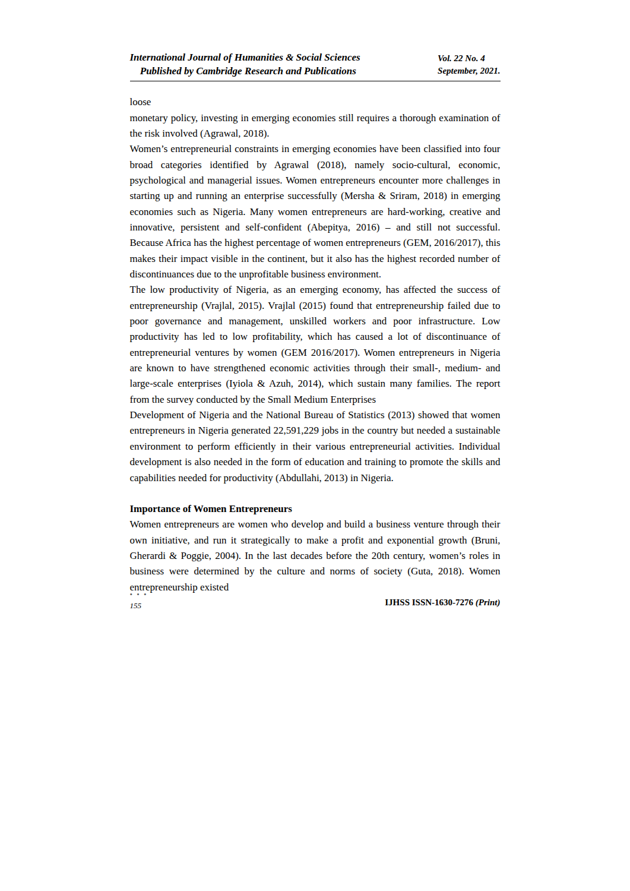International Journal of Humanities & Social Sciences Published by Cambridge Research and Publications
Vol. 22 No. 4
September, 2021.
loose
monetary policy, investing in emerging economies still requires a thorough examination of the risk involved (Agrawal, 2018).
Women’s entrepreneurial constraints in emerging economies have been classified into four broad categories identified by Agrawal (2018), namely socio-cultural, economic, psychological and managerial issues. Women entrepreneurs encounter more challenges in starting up and running an enterprise successfully (Mersha & Sriram, 2018) in emerging economies such as Nigeria. Many women entrepreneurs are hard-working, creative and innovative, persistent and self-confident (Abepitya, 2016) – and still not successful. Because Africa has the highest percentage of women entrepreneurs (GEM, 2016/2017), this makes their impact visible in the continent, but it also has the highest recorded number of discontinuances due to the unprofitable business environment.
The low productivity of Nigeria, as an emerging economy, has affected the success of entrepreneurship (Vrajlal, 2015). Vrajlal (2015) found that entrepreneurship failed due to poor governance and management, unskilled workers and poor infrastructure. Low productivity has led to low profitability, which has caused a lot of discontinuance of entrepreneurial ventures by women (GEM 2016/2017). Women entrepreneurs in Nigeria are known to have strengthened economic activities through their small-, medium- and large-scale enterprises (Iyiola & Azuh, 2014), which sustain many families. The report from the survey conducted by the Small Medium Enterprises
Development of Nigeria and the National Bureau of Statistics (2013) showed that women entrepreneurs in Nigeria generated 22,591,229 jobs in the country but needed a sustainable environment to perform efficiently in their various entrepreneurial activities. Individual development is also needed in the form of education and training to promote the skills and capabilities needed for productivity (Abdullahi, 2013) in Nigeria.
Importance of Women Entrepreneurs
Women entrepreneurs are women who develop and build a business venture through their own initiative, and run it strategically to make a profit and exponential growth (Bruni, Gherardi & Poggie, 2004). In the last decades before the 20th century, women’s roles in business were determined by the culture and norms of society (Guta, 2018). Women entrepreneurship existed
• • •
155
IJHSS ISSN-1630-7276 (Print)